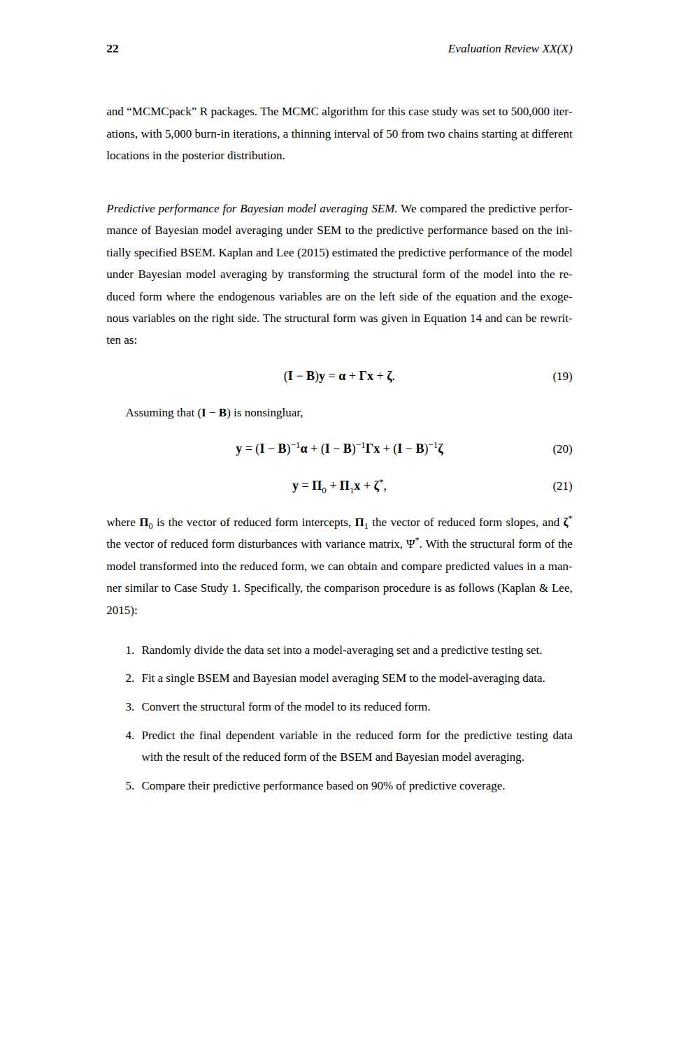22 Evaluation Review XX(X)
and “MCMCpack” R packages. The MCMC algorithm for this case study was set to 500,000 iterations, with 5,000 burn-in iterations, a thinning interval of 50 from two chains starting at different locations in the posterior distribution.
Predictive performance for Bayesian model averaging SEM. We compared the predictive performance of Bayesian model averaging under SEM to the predictive performance based on the initially specified BSEM. Kaplan and Lee (2015) estimated the predictive performance of the model under Bayesian model averaging by transforming the structural form of the model into the reduced form where the endogenous variables are on the left side of the equation and the exogenous variables on the right side. The structural form was given in Equation 14 and can be rewritten as:
(I − B)y = α + Γx + ζ. (19)
Assuming that (I − B) is nonsingluar,
y = (I − B)−1α + (I − B)−1Γx + (I − B)−1ζ (20)
y = Π0 + Π1x + ζ*, (21)
where Π0 is the vector of reduced form intercepts, Π1 the vector of reduced form slopes, and ζ* the vector of reduced form disturbances with variance matrix, Ψ*. With the structural form of the model transformed into the reduced form, we can obtain and compare predicted values in a manner similar to Case Study 1. Specifically, the comparison procedure is as follows (Kaplan & Lee, 2015):
Randomly divide the data set into a model-averaging set and a predictive testing set.
Fit a single BSEM and Bayesian model averaging SEM to the model-averaging data.
Convert the structural form of the model to its reduced form.
Predict the final dependent variable in the reduced form for the predictive testing data with the result of the reduced form of the BSEM and Bayesian model averaging.
Compare their predictive performance based on 90% of predictive coverage.